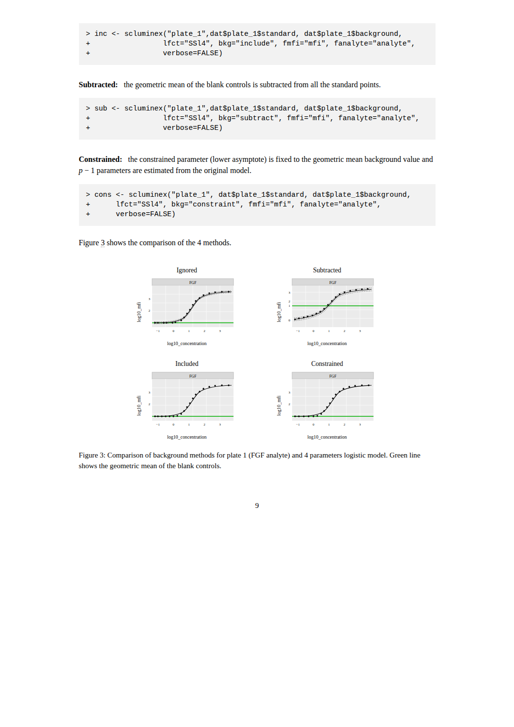> inc <- scluminex("plate_1",dat$plate_1$standard, dat$plate_1$background,
+                 lfct="SSl4", bkg="include", fmfi="mfi", fanalyte="analyte",
+                 verbose=FALSE)
Subtracted: the geometric mean of the blank controls is subtracted from all the standard points.
> sub <- scluminex("plate_1",dat$plate_1$standard, dat$plate_1$background,
+                 lfct="SSl4", bkg="subtract", fmfi="mfi", fanalyte="analyte",
+                 verbose=FALSE)
Constrained: the constrained parameter (lower asymptote) is fixed to the geometric mean background value and p − 1 parameters are estimated from the original model.
> cons <- scluminex("plate_1", dat$plate_1$standard, dat$plate_1$background,
+      lfct="SSl4", bkg="constraint", fmfi="mfi", fanalyte="analyte",
+      verbose=FALSE)
Figure 3 shows the comparison of the 4 methods.
Ignored
log10_mfi FGF 3 2 −1 0 1 2 3
log10_concentration
Subtracted
log10_mfi FGF 3 2 1 0 −1 0 1 2 3
log10_concentration
Included
log10_mfi FGF 3 2 −1 0 1 2 3
log10_concentration
Constrained
log10_mfi FGF 3 2 −1 0 1 2 3
log10_concentration
Figure 3: Comparison of background methods for plate 1 (FGF analyte) and 4 parameters logistic model. Green line shows the geometric mean of the blank controls.
9